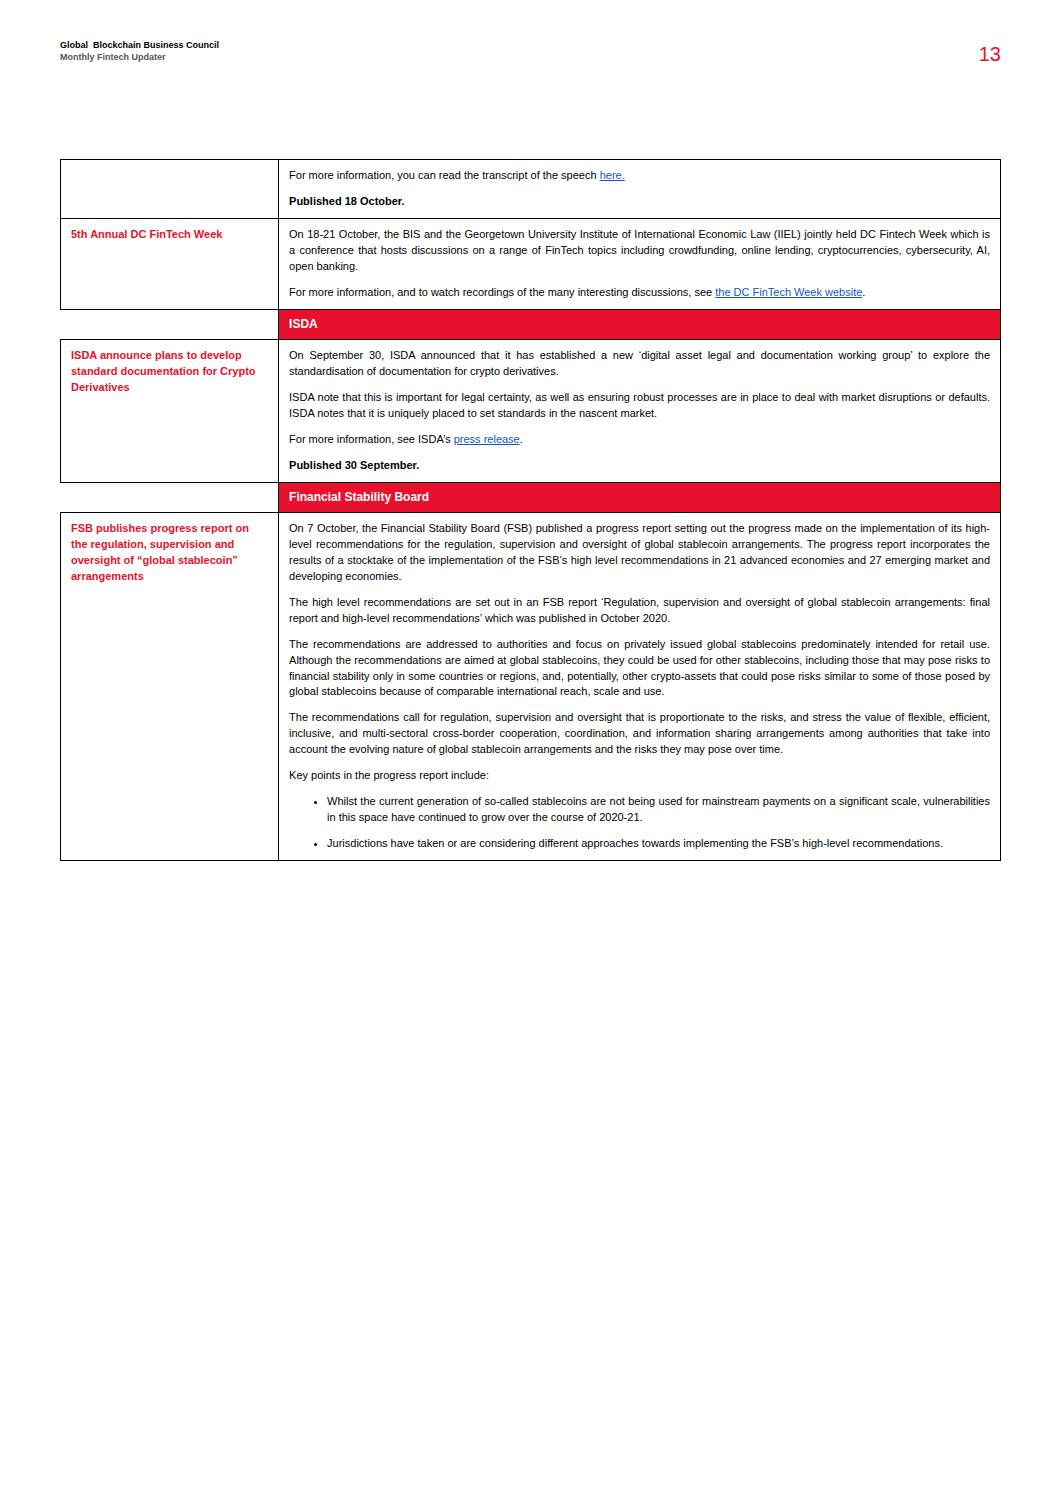Global Blockchain Business Council
Monthly Fintech Updater
13
| | For more information, you can read the transcript of the speech here. Published 18 October. |
| 5th Annual DC FinTech Week | On 18-21 October, the BIS and the Georgetown University Institute of International Economic Law (IIEL) jointly held DC Fintech Week which is a conference that hosts discussions on a range of FinTech topics including crowdfunding, online lending, cryptocurrencies, cybersecurity, AI, open banking. For more information, and to watch recordings of the many interesting discussions, see the DC FinTech Week website . |
| | ISDA |
| ISDA announce plans to develop standard documentation for Crypto Derivatives | On September 30, ISDA announced that it has established a new ‘digital asset legal and documentation working group’ to explore the standardisation of documentation for crypto derivatives. ISDA note that this is important for legal certainty, as well as ensuring robust processes are in place to deal with market disruptions or defaults. ISDA notes that it is uniquely placed to set standards in the nascent market. For more information, see ISDA’s press release . Published 30 September. |
| | Financial Stability Board |
| FSB publishes progress report on the regulation, supervision and oversight of “global stablecoin” arrangements | On 7 October, the Financial Stability Board (FSB) published a progress report setting out the progress made on the implementation of its high-level recommendations for the regulation, supervision and oversight of global stablecoin arrangements. The progress report incorporates the results of a stocktake of the implementation of the FSB’s high level recommendations in 21 advanced economies and 27 emerging market and developing economies. The high level recommendations are set out in an FSB report ‘Regulation, supervision and oversight of global stablecoin arrangements: final report and high-level recommendations’ which was published in October 2020. The recommendations are addressed to authorities and focus on privately issued global stablecoins predominately intended for retail use. Although the recommendations are aimed at global stablecoins, they could be used for other stablecoins, including those that may pose risks to financial stability only in some countries or regions, and, potentially, other crypto-assets that could pose risks similar to some of those posed by global stablecoins because of comparable international reach, scale and use. The recommendations call for regulation, supervision and oversight that is proportionate to the risks, and stress the value of flexible, efficient, inclusive, and multi-sectoral cross-border cooperation, coordination, and information sharing arrangements among authorities that take into account the evolving nature of global stablecoin arrangements and the risks they may pose over time. Key points in the progress report include: Whilst the current generation of so-called stablecoins are not being used for mainstream payments on a significant scale, vulnerabilities in this space have continued to grow over the course of 2020-21. Jurisdictions have taken or are considering different approaches towards implementing the FSB’s high-level recommendations. |